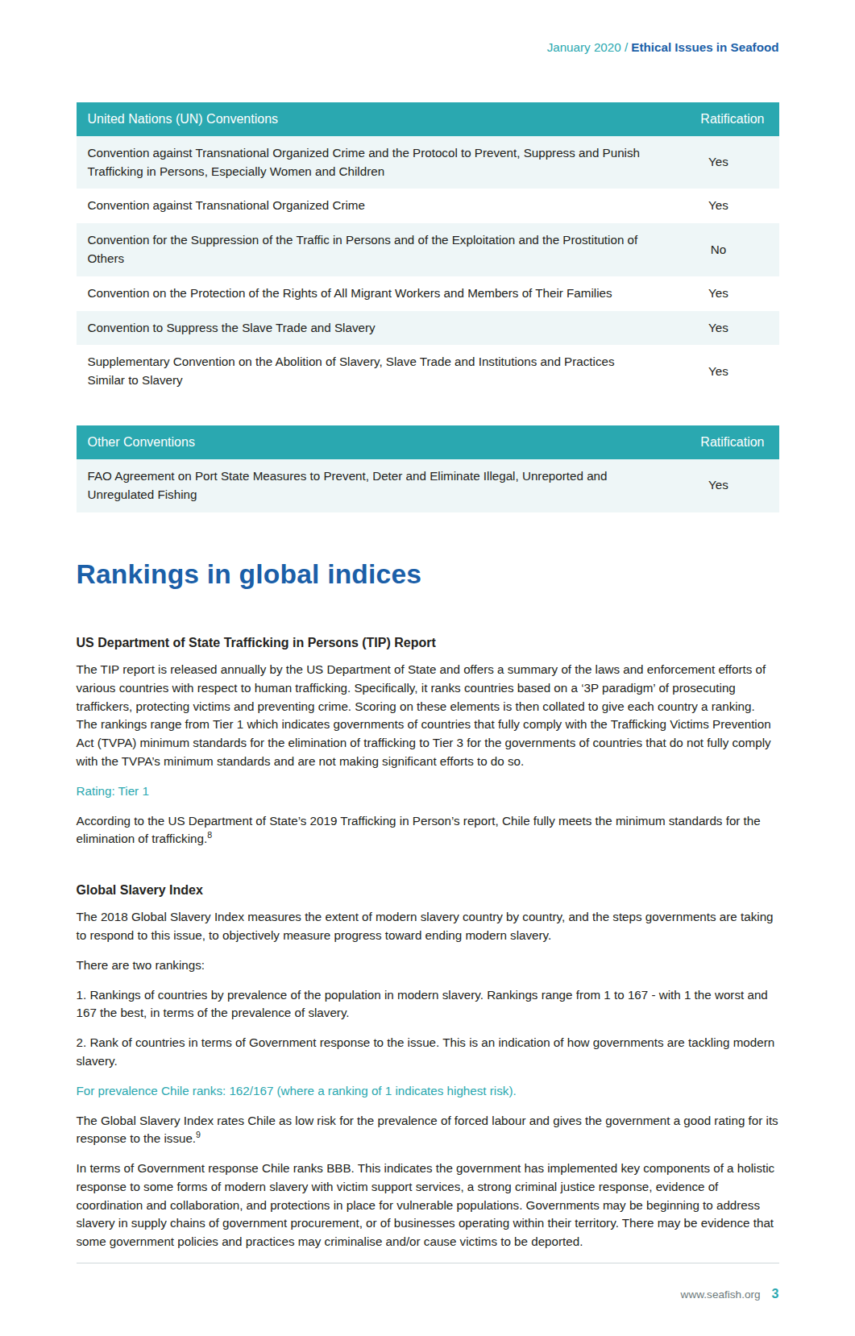January 2020 / Ethical Issues in Seafood
| United Nations (UN) Conventions | Ratification |
| --- | --- |
| Convention against Transnational Organized Crime and the Protocol to Prevent, Suppress and Punish Trafficking in Persons, Especially Women and Children | Yes |
| Convention against Transnational Organized Crime | Yes |
| Convention for the Suppression of the Traffic in Persons and of the Exploitation and the Prostitution of Others | No |
| Convention on the Protection of the Rights of All Migrant Workers and Members of Their Families | Yes |
| Convention to Suppress the Slave Trade and Slavery | Yes |
| Supplementary Convention on the Abolition of Slavery, Slave Trade and Institutions and Practices Similar to Slavery | Yes |
| Other Conventions | Ratification |
| --- | --- |
| FAO Agreement on Port State Measures to Prevent, Deter and Eliminate Illegal, Unreported and Unregulated Fishing | Yes |
Rankings in global indices
US Department of State Trafficking in Persons (TIP) Report
The TIP report is released annually by the US Department of State and offers a summary of the laws and enforcement efforts of various countries with respect to human trafficking. Specifically, it ranks countries based on a ‘3P paradigm’ of prosecuting traffickers, protecting victims and preventing crime. Scoring on these elements is then collated to give each country a ranking. The rankings range from Tier 1 which indicates governments of countries that fully comply with the Trafficking Victims Prevention Act (TVPA) minimum standards for the elimination of trafficking to Tier 3 for the governments of countries that do not fully comply with the TVPA’s minimum standards and are not making significant efforts to do so.
Rating: Tier 1
According to the US Department of State’s 2019 Trafficking in Person’s report, Chile fully meets the minimum standards for the elimination of trafficking.8
Global Slavery Index
The 2018 Global Slavery Index measures the extent of modern slavery country by country, and the steps governments are taking to respond to this issue, to objectively measure progress toward ending modern slavery.
There are two rankings:
1. Rankings of countries by prevalence of the population in modern slavery. Rankings range from 1 to 167 - with 1 the worst and 167 the best, in terms of the prevalence of slavery.
2. Rank of countries in terms of Government response to the issue. This is an indication of how governments are tackling modern slavery.
For prevalence Chile ranks: 162/167 (where a ranking of 1 indicates highest risk).
The Global Slavery Index rates Chile as low risk for the prevalence of forced labour and gives the government a good rating for its response to the issue.9
In terms of Government response Chile ranks BBB. This indicates the government has implemented key components of a holistic response to some forms of modern slavery with victim support services, a strong criminal justice response, evidence of coordination and collaboration, and protections in place for vulnerable populations. Governments may be beginning to address slavery in supply chains of government procurement, or of businesses operating within their territory. There may be evidence that some government policies and practices may criminalise and/or cause victims to be deported.
www.seafish.org 3